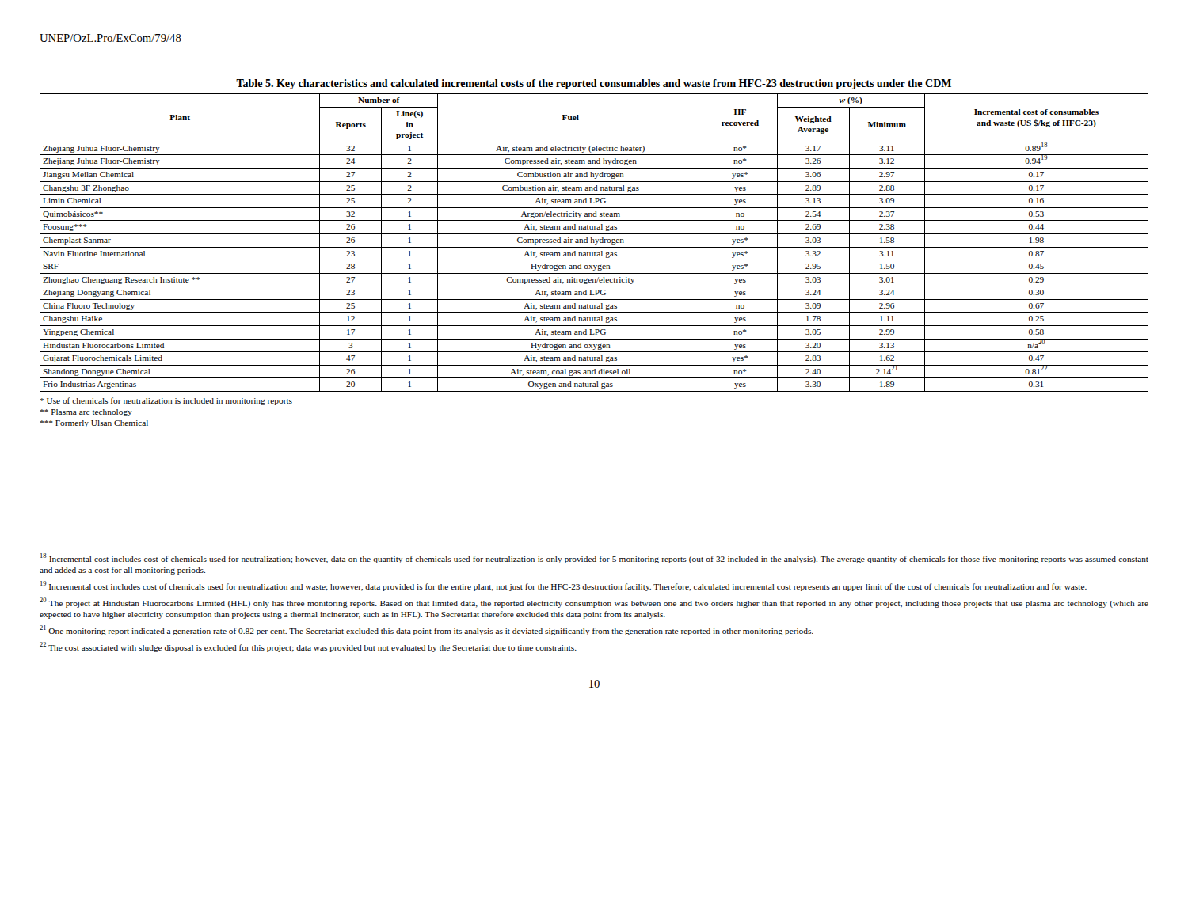UNEP/OzL.Pro/ExCom/79/48
Table 5. Key characteristics and calculated incremental costs of the reported consumables and waste from HFC-23 destruction projects under the CDM
| Plant | Number of | Fuel | HF recovered | w (%) | Incremental cost of consumables and waste (US $/kg of HFC-23) |
| --- | --- | --- | --- | --- | --- |
| Reports | Line(s) in project | Weighted Average | Minimum |
| Zhejiang Juhua Fluor-Chemistry | 32 | 1 | Air, steam and electricity (electric heater) | no* | 3.17 | 3.11 | 0.89 18 |
| Zhejiang Juhua Fluor-Chemistry | 24 | 2 | Compressed air, steam and hydrogen | no* | 3.26 | 3.12 | 0.94 19 |
| Jiangsu Meilan Chemical | 27 | 2 | Combustion air and hydrogen | yes* | 3.06 | 2.97 | 0.17 |
| Changshu 3F Zhonghao | 25 | 2 | Combustion air, steam and natural gas | yes | 2.89 | 2.88 | 0.17 |
| Limin Chemical | 25 | 2 | Air, steam and LPG | yes | 3.13 | 3.09 | 0.16 |
| Quimobásicos** | 32 | 1 | Argon/electricity and steam | no | 2.54 | 2.37 | 0.53 |
| Foosung*** | 26 | 1 | Air, steam and natural gas | no | 2.69 | 2.38 | 0.44 |
| Chemplast Sanmar | 26 | 1 | Compressed air and hydrogen | yes* | 3.03 | 1.58 | 1.98 |
| Navin Fluorine International | 23 | 1 | Air, steam and natural gas | yes* | 3.32 | 3.11 | 0.87 |
| SRF | 28 | 1 | Hydrogen and oxygen | yes* | 2.95 | 1.50 | 0.45 |
| Zhonghao Chenguang Research Institute ** | 27 | 1 | Compressed air, nitrogen/electricity | yes | 3.03 | 3.01 | 0.29 |
| Zhejiang Dongyang Chemical | 23 | 1 | Air, steam and LPG | yes | 3.24 | 3.24 | 0.30 |
| China Fluoro Technology | 25 | 1 | Air, steam and natural gas | no | 3.09 | 2.96 | 0.67 |
| Changshu Haike | 12 | 1 | Air, steam and natural gas | yes | 1.78 | 1.11 | 0.25 |
| Yingpeng Chemical | 17 | 1 | Air, steam and LPG | no* | 3.05 | 2.99 | 0.58 |
| Hindustan Fluorocarbons Limited | 3 | 1 | Hydrogen and oxygen | yes | 3.20 | 3.13 | n/a 20 |
| Gujarat Fluorochemicals Limited | 47 | 1 | Air, steam and natural gas | yes* | 2.83 | 1.62 | 0.47 |
| Shandong Dongyue Chemical | 26 | 1 | Air, steam, coal gas and diesel oil | no* | 2.40 | 2.14 21 | 0.81 22 |
| Frio Industrias Argentinas | 20 | 1 | Oxygen and natural gas | yes | 3.30 | 1.89 | 0.31 |
* Use of chemicals for neutralization is included in monitoring reports
** Plasma arc technology
*** Formerly Ulsan Chemical
18 Incremental cost includes cost of chemicals used for neutralization; however, data on the quantity of chemicals used for neutralization is only provided for 5 monitoring reports (out of 32 included in the analysis). The average quantity of chemicals for those five monitoring reports was assumed constant and added as a cost for all monitoring periods.
19 Incremental cost includes cost of chemicals used for neutralization and waste; however, data provided is for the entire plant, not just for the HFC-23 destruction facility. Therefore, calculated incremental cost represents an upper limit of the cost of chemicals for neutralization and for waste.
20 The project at Hindustan Fluorocarbons Limited (HFL) only has three monitoring reports. Based on that limited data, the reported electricity consumption was between one and two orders higher than that reported in any other project, including those projects that use plasma arc technology (which are expected to have higher electricity consumption than projects using a thermal incinerator, such as in HFL). The Secretariat therefore excluded this data point from its analysis.
21 One monitoring report indicated a generation rate of 0.82 per cent. The Secretariat excluded this data point from its analysis as it deviated significantly from the generation rate reported in other monitoring periods.
22 The cost associated with sludge disposal is excluded for this project; data was provided but not evaluated by the Secretariat due to time constraints.
10